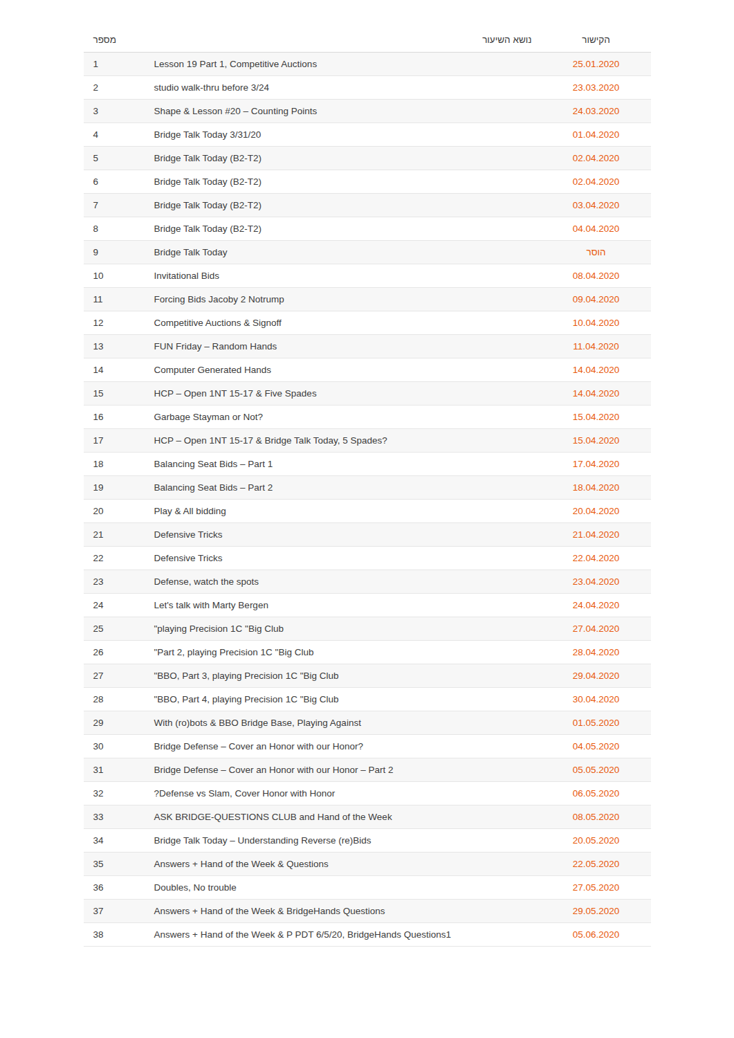| הקישור | נושא השיעור | מספר |
| --- | --- | --- |
| 25.01.2020 | Lesson 19 Part 1, Competitive Auctions | 1 |
| 23.03.2020 | studio walk-thru before 3/24 | 2 |
| 24.03.2020 | Shape & Lesson #20 – Counting Points | 3 |
| 01.04.2020 | Bridge Talk Today 3/31/20 | 4 |
| 02.04.2020 | Bridge Talk Today (B2-T2) | 5 |
| 02.04.2020 | Bridge Talk Today (B2-T2) | 6 |
| 03.04.2020 | Bridge Talk Today (B2-T2) | 7 |
| 04.04.2020 | Bridge Talk Today (B2-T2) | 8 |
| הוסר | Bridge Talk Today | 9 |
| 08.04.2020 | Invitational Bids | 10 |
| 09.04.2020 | Forcing Bids Jacoby 2 Notrump | 11 |
| 10.04.2020 | Competitive Auctions & Signoff | 12 |
| 11.04.2020 | FUN Friday – Random Hands | 13 |
| 14.04.2020 | Computer Generated Hands | 14 |
| 14.04.2020 | HCP – Open 1NT 15-17 & Five Spades | 15 |
| 15.04.2020 | Garbage Stayman or Not? | 16 |
| 15.04.2020 | HCP – Open 1NT 15-17 & Bridge Talk Today, 5 Spades? | 17 |
| 17.04.2020 | Balancing Seat Bids – Part 1 | 18 |
| 18.04.2020 | Balancing Seat Bids – Part 2 | 19 |
| 20.04.2020 | Play & All bidding | 20 |
| 21.04.2020 | Defensive Tricks | 21 |
| 22.04.2020 | Defensive Tricks | 22 |
| 23.04.2020 | Defense, watch the spots | 23 |
| 24.04.2020 | Let's talk with Marty Bergen | 24 |
| 27.04.2020 | "playing Precision 1C "Big Club | 25 |
| 28.04.2020 | "Part 2, playing Precision 1C "Big Club | 26 |
| 29.04.2020 | "BBO, Part 3, playing Precision 1C "Big Club | 27 |
| 30.04.2020 | "BBO, Part 4, playing Precision 1C "Big Club | 28 |
| 01.05.2020 | With (ro)bots & BBO Bridge Base, Playing Against | 29 |
| 04.05.2020 | Bridge Defense – Cover an Honor with our Honor? | 30 |
| 05.05.2020 | Bridge Defense – Cover an Honor with our Honor – Part 2 | 31 |
| 06.05.2020 | ?Defense vs Slam, Cover Honor with Honor | 32 |
| 08.05.2020 | ASK BRIDGE-QUESTIONS CLUB and Hand of the Week | 33 |
| 20.05.2020 | Bridge Talk Today – Understanding Reverse (re)Bids | 34 |
| 22.05.2020 | Answers + Hand of the Week & Questions | 35 |
| 27.05.2020 | Doubles, No trouble | 36 |
| 29.05.2020 | Answers + Hand of the Week & BridgeHands Questions | 37 |
| 05.06.2020 | Answers + Hand of the Week & P PDT 6/5/20, BridgeHands Questions1 | 38 |